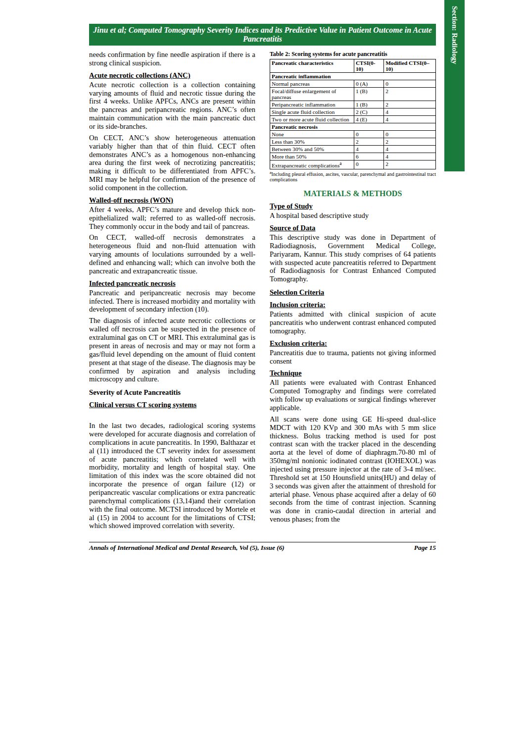Section: Radiology
Jinu et al; Computed Tomography Severity Indices and its Predictive Value in Patient Outcome in Acute Pancreatitis
needs confirmation by fine needle aspiration if there is a strong clinical suspicion.
Acute necrotic collections (ANC)
Acute necrotic collection is a collection containing varying amounts of fluid and necrotic tissue during the first 4 weeks. Unlike APFCs, ANCs are present within the pancreas and peripancreatic regions. ANC’s often maintain communication with the main pancreatic duct or its side-branches.
On CECT, ANC’s show heterogeneous attenuation variably higher than that of thin fluid. CECT often demonstrates ANC’s as a homogenous non-enhancing area during the first week of necrotizing pancreatitis; making it difficult to be differentiated from APFC’s. MRI may be helpful for confirmation of the presence of solid component in the collection.
Walled-off necrosis (WON)
After 4 weeks, APFC’s mature and develop thick non-epithelialized wall; referred to as walled-off necrosis. They commonly occur in the body and tail of pancreas.
On CECT, walled-off necrosis demonstrates a heterogeneous fluid and non-fluid attenuation with varying amounts of loculations surrounded by a well-defined and enhancing wall; which can involve both the pancreatic and extrapancreatic tissue.
Infected pancreatic necrosis
Pancreatic and peripancreatic necrosis may become infected. There is increased morbidity and mortality with development of secondary infection (10).
The diagnosis of infected acute necrotic collections or walled off necrosis can be suspected in the presence of extraluminal gas on CT or MRI. This extraluminal gas is present in areas of necrosis and may or may not form a gas/fluid level depending on the amount of fluid content present at that stage of the disease. The diagnosis may be confirmed by aspiration and analysis including microscopy and culture.
Severity of Acute Pancreatitis
Clinical versus CT scoring systems
In the last two decades, radiological scoring systems were developed for accurate diagnosis and correlation of complications in acute pancreatitis. In 1990, Balthazar et al (11) introduced the CT severity index for assessment of acute pancreatitis; which correlated well with morbidity, mortality and length of hospital stay. One limitation of this index was the score obtained did not incorporate the presence of organ failure (12) or peripancreatic vascular complications or extra pancreatic parenchymal complications (13,14)and their correlation with the final outcome. MCTSI introduced by Mortele et al (15) in 2004 to account for the limitations of CTSI; which showed improved correlation with severity.
Table 2: Scoring systems for acute pancreatitis
| Pancreatic characteristics | CTSI(0-10) | Modified CTSI(0–10) |
| --- | --- | --- |
| Pancreatic inflammation |
| Normal pancreas | 0 (A) | 0 |
| Focal/diffuse enlargement of pancreas | 1 (B) | 2 |
| Peripancreatic inflammation | 1 (B) | 2 |
| Single acute fluid collection | 2 (C) | 4 |
| Two or more acute fluid collection | 4 (E) | 4 |
| Pancreatic necrosis |
| None | 0 | 0 |
| Less than 30% | 2 | 2 |
| Between 30% and 50% | 4 | 4 |
| More than 50% | 6 | 4 |
| Extrapancreatic complications a | 0 | 2 |
aIncluding pleural effusion, ascites, vascular, parenchymal and gastrointestinal tract complications
MATERIALS & METHODS
Type of Study
A hospital based descriptive study
Source of Data
This descriptive study was done in Department of Radiodiagnosis, Government Medical College, Pariyaram, Kannur. This study comprises of 64 patients with suspected acute pancreatitis referred to Department of Radiodiagnosis for Contrast Enhanced Computed Tomography.
Selection Criteria
Inclusion criteria:
Patients admitted with clinical suspicion of acute pancreatitis who underwent contrast enhanced computed tomography.
Exclusion criteria:
Pancreatitis due to trauma, patients not giving informed consent
Technique
All patients were evaluated with Contrast Enhanced Computed Tomography and findings were correlated with follow up evaluations or surgical findings wherever applicable.
All scans were done using GE Hi-speed dual-slice MDCT with 120 KVp and 300 mAs with 5 mm slice thickness. Bolus tracking method is used for post contrast scan with the tracker placed in the descending aorta at the level of dome of diaphragm.70-80 ml of 350mg/ml nonionic iodinated contrast (IOHEXOL) was injected using pressure injector at the rate of 3-4 ml/sec. Threshold set at 150 Hounsfield units(HU) and delay of 3 seconds was given after the attainment of threshold for arterial phase. Venous phase acquired after a delay of 60 seconds from the time of contrast injection. Scanning was done in cranio-caudal direction in arterial and venous phases; from the
Annals of International Medical and Dental Research, Vol (5), Issue (6) Page 15